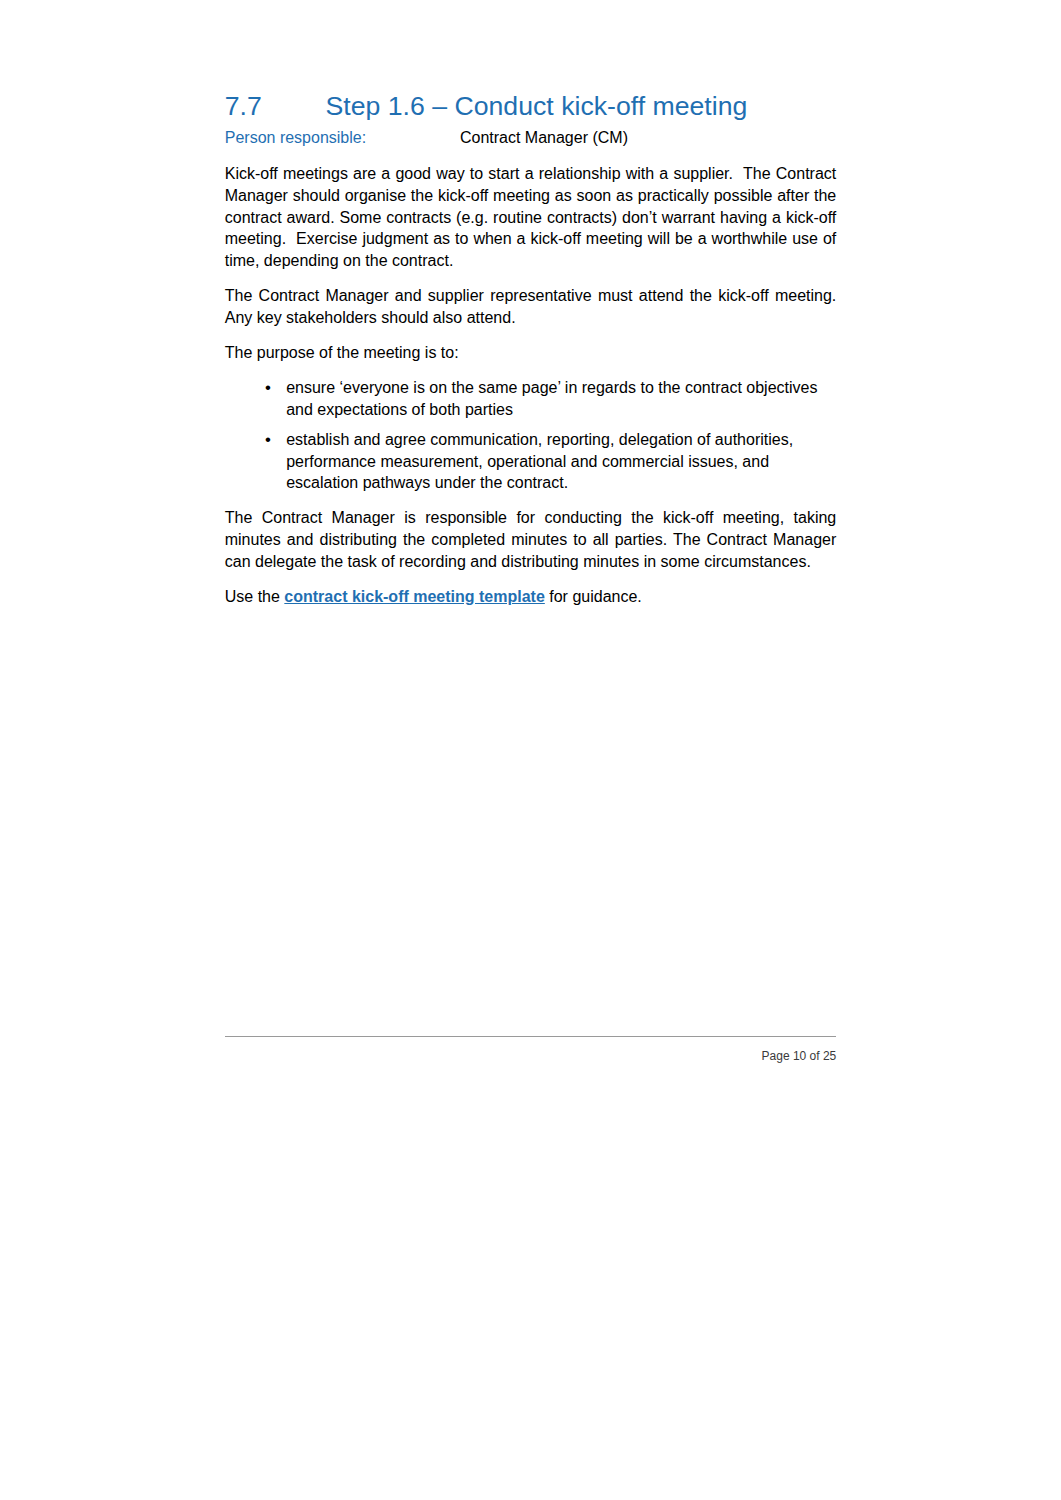7.7 Step 1.6 – Conduct kick-off meeting
Person responsible: Contract Manager (CM)
Kick-off meetings are a good way to start a relationship with a supplier. The Contract Manager should organise the kick-off meeting as soon as practically possible after the contract award. Some contracts (e.g. routine contracts) don’t warrant having a kick-off meeting. Exercise judgment as to when a kick-off meeting will be a worthwhile use of time, depending on the contract.
The Contract Manager and supplier representative must attend the kick-off meeting. Any key stakeholders should also attend.
The purpose of the meeting is to:
ensure ‘everyone is on the same page’ in regards to the contract objectives and expectations of both parties
establish and agree communication, reporting, delegation of authorities, performance measurement, operational and commercial issues, and escalation pathways under the contract.
The Contract Manager is responsible for conducting the kick-off meeting, taking minutes and distributing the completed minutes to all parties. The Contract Manager can delegate the task of recording and distributing minutes in some circumstances.
Use the contract kick-off meeting template for guidance.
Page 10 of 25